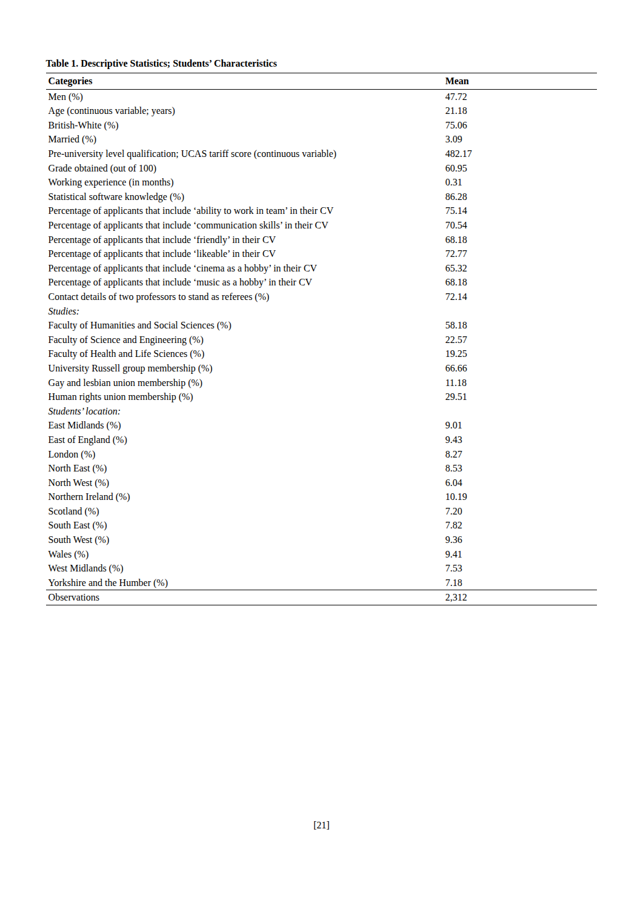Table 1. Descriptive Statistics; Students’ Characteristics
| Categories | Mean |
| --- | --- |
| Men (%) | 47.72 |
| Age (continuous variable; years) | 21.18 |
| British-White (%) | 75.06 |
| Married (%) | 3.09 |
| Pre-university level qualification; UCAS tariff score (continuous variable) | 482.17 |
| Grade obtained (out of 100) | 60.95 |
| Working experience (in months) | 0.31 |
| Statistical software knowledge (%) | 86.28 |
| Percentage of applicants that include ‘ability to work in team’ in their CV | 75.14 |
| Percentage of applicants that include ‘communication skills’ in their CV | 70.54 |
| Percentage of applicants that include ‘friendly’ in their CV | 68.18 |
| Percentage of applicants that include ‘likeable’ in their CV | 72.77 |
| Percentage of applicants that include ‘cinema as a hobby’ in their CV | 65.32 |
| Percentage of applicants that include ‘music as a hobby’ in their CV | 68.18 |
| Contact details of two professors to stand as referees (%) | 72.14 |
| Studies: |
| Faculty of Humanities and Social Sciences (%) | 58.18 |
| Faculty of Science and Engineering (%) | 22.57 |
| Faculty of Health and Life Sciences (%) | 19.25 |
| University Russell group membership (%) | 66.66 |
| Gay and lesbian union membership (%) | 11.18 |
| Human rights union membership (%) | 29.51 |
| Students’ location: |
| East Midlands (%) | 9.01 |
| East of England (%) | 9.43 |
| London (%) | 8.27 |
| North East (%) | 8.53 |
| North West (%) | 6.04 |
| Northern Ireland (%) | 10.19 |
| Scotland (%) | 7.20 |
| South East (%) | 7.82 |
| South West (%) | 9.36 |
| Wales (%) | 9.41 |
| West Midlands (%) | 7.53 |
| Yorkshire and the Humber (%) | 7.18 |
| Observations | 2,312 |
[21]